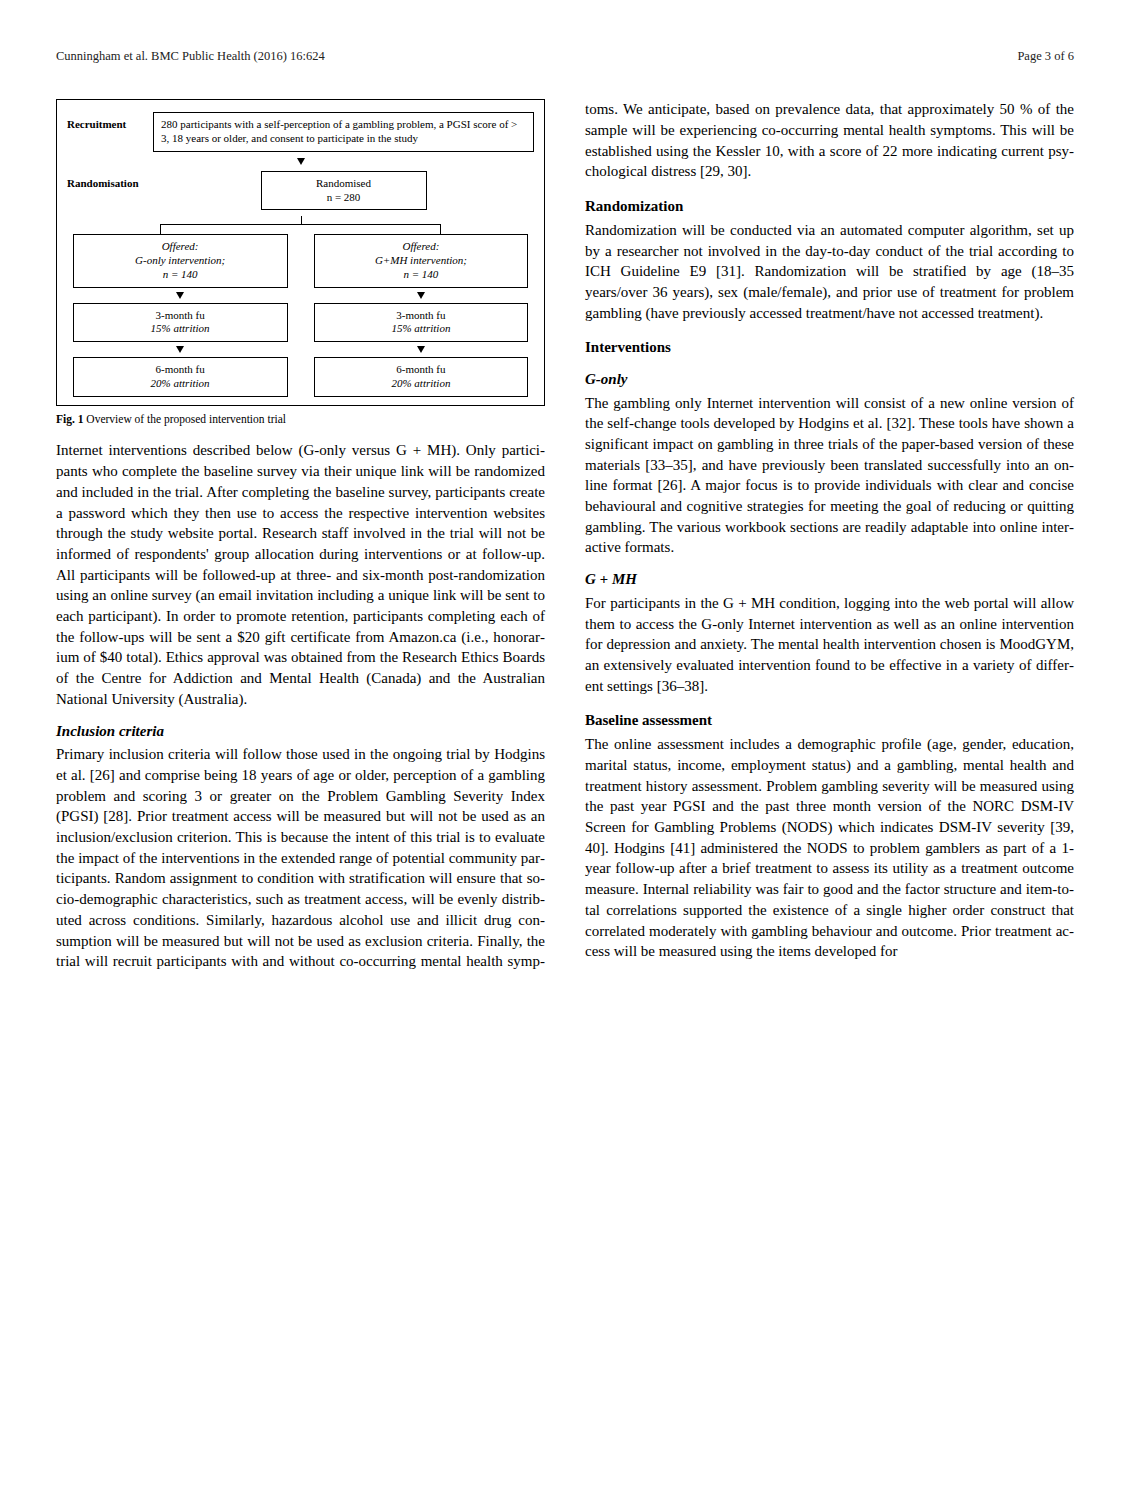Cunningham et al. BMC Public Health (2016) 16:624 Page 3 of 6
Recruitment
280 participants with a self-perception of a gambling problem, a PGSI score of > 3, 18 years or older, and consent to participate in the study
Randomisation
Randomised
n = 280
Offered:
G-only intervention;
n = 140
3-month fu
15% attrition
6-month fu
20% attrition
Offered:
G+MH intervention;
n = 140
3-month fu
15% attrition
6-month fu
20% attrition
Fig. 1 Overview of the proposed intervention trial
Internet interventions described below (G-only versus G + MH). Only participants who complete the baseline survey via their unique link will be randomized and included in the trial. After completing the baseline survey, participants create a password which they then use to access the respective intervention websites through the study website portal. Research staff involved in the trial will not be informed of respondents' group allocation during interventions or at follow-up. All participants will be followed-up at three- and six-month post-randomization using an online survey (an email invitation including a unique link will be sent to each participant). In order to promote retention, participants completing each of the follow-ups will be sent a $20 gift certificate from Amazon.ca (i.e., honorarium of $40 total). Ethics approval was obtained from the Research Ethics Boards of the Centre for Addiction and Mental Health (Canada) and the Australian National University (Australia).
Inclusion criteria
Primary inclusion criteria will follow those used in the ongoing trial by Hodgins et al. [26] and comprise being 18 years of age or older, perception of a gambling problem and scoring 3 or greater on the Problem Gambling Severity Index (PGSI) [28]. Prior treatment access will be measured but will not be used as an inclusion/exclusion criterion. This is because the intent of this trial is to evaluate the impact of the interventions in the extended range of potential community participants. Random assignment to condition with stratification will ensure that socio-demographic characteristics, such as treatment access, will be evenly distributed across conditions. Similarly, hazardous alcohol use and illicit drug consumption will be measured but will not be used as exclusion criteria. Finally, the trial will recruit participants with and without co-occurring mental health symptoms. We anticipate, based on prevalence data, that approximately 50 % of the sample will be experiencing co-occurring mental health symptoms. This will be established using the Kessler 10, with a score of 22 more indicating current psychological distress [29, 30].
Randomization
Randomization will be conducted via an automated computer algorithm, set up by a researcher not involved in the day-to-day conduct of the trial according to ICH Guideline E9 [31]. Randomization will be stratified by age (18–35 years/over 36 years), sex (male/female), and prior use of treatment for problem gambling (have previously accessed treatment/have not accessed treatment).
Interventions
G-only
The gambling only Internet intervention will consist of a new online version of the self-change tools developed by Hodgins et al. [32]. These tools have shown a significant impact on gambling in three trials of the paper-based version of these materials [33–35], and have previously been translated successfully into an online format [26]. A major focus is to provide individuals with clear and concise behavioural and cognitive strategies for meeting the goal of reducing or quitting gambling. The various workbook sections are readily adaptable into online interactive formats.
G + MH
For participants in the G + MH condition, logging into the web portal will allow them to access the G-only Internet intervention as well as an online intervention for depression and anxiety. The mental health intervention chosen is MoodGYM, an extensively evaluated intervention found to be effective in a variety of different settings [36–38].
Baseline assessment
The online assessment includes a demographic profile (age, gender, education, marital status, income, employment status) and a gambling, mental health and treatment history assessment. Problem gambling severity will be measured using the past year PGSI and the past three month version of the NORC DSM-IV Screen for Gambling Problems (NODS) which indicates DSM-IV severity [39, 40]. Hodgins [41] administered the NODS to problem gamblers as part of a 1-year follow-up after a brief treatment to assess its utility as a treatment outcome measure. Internal reliability was fair to good and the factor structure and item-total correlations supported the existence of a single higher order construct that correlated moderately with gambling behaviour and outcome. Prior treatment access will be measured using the items developed for